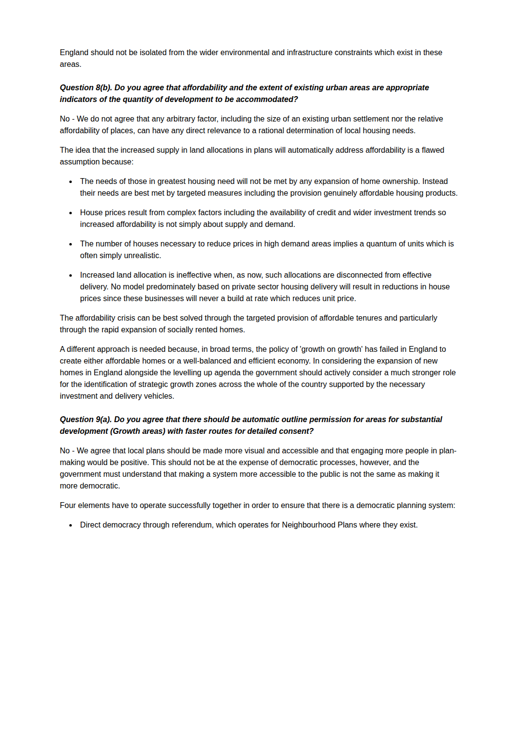England should not be isolated from the wider environmental and infrastructure constraints which exist in these areas.
Question 8(b). Do you agree that affordability and the extent of existing urban areas are appropriate indicators of the quantity of development to be accommodated?
No - We do not agree that any arbitrary factor, including the size of an existing urban settlement nor the relative affordability of places, can have any direct relevance to a rational determination of local housing needs.
The idea that the increased supply in land allocations in plans will automatically address affordability is a flawed assumption because:
The needs of those in greatest housing need will not be met by any expansion of home ownership. Instead their needs are best met by targeted measures including the provision genuinely affordable housing products.
House prices result from complex factors including the availability of credit and wider investment trends so increased affordability is not simply about supply and demand.
The number of houses necessary to reduce prices in high demand areas implies a quantum of units which is often simply unrealistic.
Increased land allocation is ineffective when, as now, such allocations are disconnected from effective delivery. No model predominately based on private sector housing delivery will result in reductions in house prices since these businesses will never a build at rate which reduces unit price.
The affordability crisis can be best solved through the targeted provision of affordable tenures and particularly through the rapid expansion of socially rented homes.
A different approach is needed because, in broad terms, the policy of 'growth on growth' has failed in England to create either affordable homes or a well-balanced and efficient economy. In considering the expansion of new homes in England alongside the levelling up agenda the government should actively consider a much stronger role for the identification of strategic growth zones across the whole of the country supported by the necessary investment and delivery vehicles.
Question 9(a). Do you agree that there should be automatic outline permission for areas for substantial development (Growth areas) with faster routes for detailed consent?
No - We agree that local plans should be made more visual and accessible and that engaging more people in plan-making would be positive. This should not be at the expense of democratic processes, however, and the government must understand that making a system more accessible to the public is not the same as making it more democratic.
Four elements have to operate successfully together in order to ensure that there is a democratic planning system:
Direct democracy through referendum, which operates for Neighbourhood Plans where they exist.